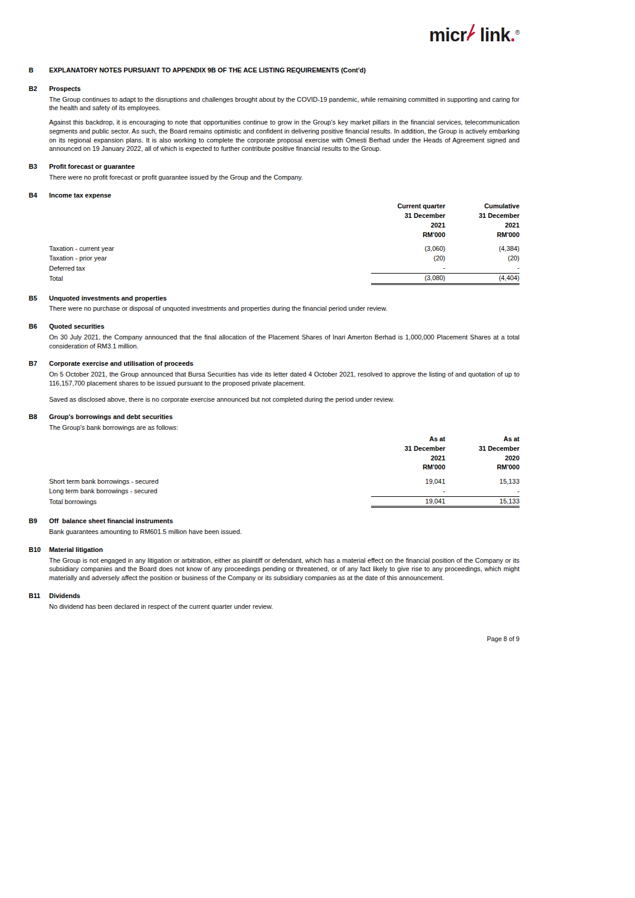micr link.®
B
EXPLANATORY NOTES PURSUANT TO APPENDIX 9B OF THE ACE LISTING REQUIREMENTS (Cont'd)
B2
Prospects
The Group continues to adapt to the disruptions and challenges brought about by the COVID-19 pandemic, while remaining committed in supporting and caring for the health and safety of its employees.
Against this backdrop, it is encouraging to note that opportunities continue to grow in the Group's key market pillars in the financial services, telecommunication segments and public sector. As such, the Board remains optimistic and confident in delivering positive financial results. In addition, the Group is actively embarking on its regional expansion plans. It is also working to complete the corporate proposal exercise with Omesti Berhad under the Heads of Agreement signed and announced on 19 January 2022, all of which is expected to further contribute positive financial results to the Group.
B3
Profit forecast or guarantee
There were no profit forecast or profit guarantee issued by the Group and the Company.
B4
Income tax expense
| | Current quarter | Cumulative |
| | 31 December | 31 December |
| | 2021 | 2021 |
| | RM'000 | RM'000 |
| Taxation - current year | (3,060) | (4,384) |
| Taxation - prior year | (20) | (20) |
| Deferred tax | - | - |
| Total | (3,080) | (4,404) |
B5
Unquoted investments and properties
There were no purchase or disposal of unquoted investments and properties during the financial period under review.
B6
Quoted securities
On 30 July 2021, the Company announced that the final allocation of the Placement Shares of Inari Amerton Berhad is 1,000,000 Placement Shares at a total consideration of RM3.1 million.
B7
Corporate exercise and utilisation of proceeds
On 5 October 2021, the Group announced that Bursa Securities has vide its letter dated 4 October 2021, resolved to approve the listing of and quotation of up to 116,157,700 placement shares to be issued pursuant to the proposed private placement.
Saved as disclosed above, there is no corporate exercise announced but not completed during the period under review.
B8
Group's borrowings and debt securities
The Group's bank borrowings are as follows:
| | As at | As at |
| | 31 December | 31 December |
| | 2021 | 2020 |
| | RM'000 | RM'000 |
| Short term bank borrowings - secured | 19,041 | 15,133 |
| Long term bank borrowings - secured | - | - |
| Total borrowings | 19,041 | 15,133 |
B9
Off balance sheet financial instruments
Bank guarantees amounting to RM601.5 million have been issued.
B10
Material litigation
The Group is not engaged in any litigation or arbitration, either as plaintiff or defendant, which has a material effect on the financial position of the Company or its subsidiary companies and the Board does not know of any proceedings pending or threatened, or of any fact likely to give rise to any proceedings, which might materially and adversely affect the position or business of the Company or its subsidiary companies as at the date of this announcement.
B11
Dividends
No dividend has been declared in respect of the current quarter under review.
Page 8 of 9